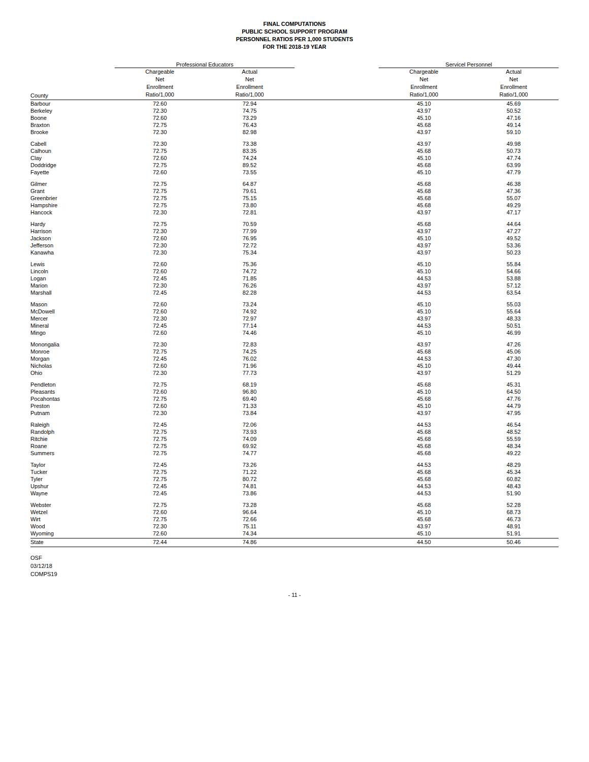FINAL COMPUTATIONS
PUBLIC SCHOOL SUPPORT PROGRAM
PERSONNEL RATIOS PER 1,000 STUDENTS
FOR THE 2018-19 YEAR
| | Professional Educators | | Servicel Personnel |
| | Chargeable | Actual | | Chargeable | Actual |
| | Net | Net | | Net | Net |
| | Enrollment | Enrollment | | Enrollment | Enrollment |
| County | Ratio/1,000 | Ratio/1,000 | | Ratio/1,000 | Ratio/1,000 |
| Barbour | 72.60 | 72.94 | | 45.10 | 45.69 |
| Berkeley | 72.30 | 74.75 | | 43.97 | 50.52 |
| Boone | 72.60 | 73.29 | | 45.10 | 47.16 |
| Braxton | 72.75 | 76.43 | | 45.68 | 49.14 |
| Brooke | 72.30 | 82.98 | | 43.97 | 59.10 |
| Cabell | 72.30 | 73.38 | | 43.97 | 49.98 |
| Calhoun | 72.75 | 83.35 | | 45.68 | 50.73 |
| Clay | 72.60 | 74.24 | | 45.10 | 47.74 |
| Doddridge | 72.75 | 89.52 | | 45.68 | 63.99 |
| Fayette | 72.60 | 73.55 | | 45.10 | 47.79 |
| Gilmer | 72.75 | 64.87 | | 45.68 | 46.38 |
| Grant | 72.75 | 79.61 | | 45.68 | 47.36 |
| Greenbrier | 72.75 | 75.15 | | 45.68 | 55.07 |
| Hampshire | 72.75 | 73.80 | | 45.68 | 49.29 |
| Hancock | 72.30 | 72.81 | | 43.97 | 47.17 |
| Hardy | 72.75 | 70.59 | | 45.68 | 44.64 |
| Harrison | 72.30 | 77.99 | | 43.97 | 47.27 |
| Jackson | 72.60 | 76.95 | | 45.10 | 49.52 |
| Jefferson | 72.30 | 72.72 | | 43.97 | 53.36 |
| Kanawha | 72.30 | 75.34 | | 43.97 | 50.23 |
| Lewis | 72.60 | 75.36 | | 45.10 | 55.84 |
| Lincoln | 72.60 | 74.72 | | 45.10 | 54.66 |
| Logan | 72.45 | 71.85 | | 44.53 | 53.88 |
| Marion | 72.30 | 76.26 | | 43.97 | 57.12 |
| Marshall | 72.45 | 82.28 | | 44.53 | 63.54 |
| Mason | 72.60 | 73.24 | | 45.10 | 55.03 |
| McDowell | 72.60 | 74.92 | | 45.10 | 55.64 |
| Mercer | 72.30 | 72.97 | | 43.97 | 48.33 |
| Mineral | 72.45 | 77.14 | | 44.53 | 50.51 |
| Mingo | 72.60 | 74.46 | | 45.10 | 46.99 |
| Monongalia | 72.30 | 72.83 | | 43.97 | 47.26 |
| Monroe | 72.75 | 74.25 | | 45.68 | 45.06 |
| Morgan | 72.45 | 76.02 | | 44.53 | 47.30 |
| Nicholas | 72.60 | 71.96 | | 45.10 | 49.44 |
| Ohio | 72.30 | 77.73 | | 43.97 | 51.29 |
| Pendleton | 72.75 | 68.19 | | 45.68 | 45.31 |
| Pleasants | 72.60 | 96.80 | | 45.10 | 64.50 |
| Pocahontas | 72.75 | 69.40 | | 45.68 | 47.76 |
| Preston | 72.60 | 71.33 | | 45.10 | 44.79 |
| Putnam | 72.30 | 73.84 | | 43.97 | 47.95 |
| Raleigh | 72.45 | 72.06 | | 44.53 | 46.54 |
| Randolph | 72.75 | 73.93 | | 45.68 | 48.52 |
| Ritchie | 72.75 | 74.09 | | 45.68 | 55.59 |
| Roane | 72.75 | 69.92 | | 45.68 | 48.34 |
| Summers | 72.75 | 74.77 | | 45.68 | 49.22 |
| Taylor | 72.45 | 73.26 | | 44.53 | 48.29 |
| Tucker | 72.75 | 71.22 | | 45.68 | 45.34 |
| Tyler | 72.75 | 80.72 | | 45.68 | 60.82 |
| Upshur | 72.45 | 74.81 | | 44.53 | 48.43 |
| Wayne | 72.45 | 73.86 | | 44.53 | 51.90 |
| Webster | 72.75 | 73.28 | | 45.68 | 52.28 |
| Wetzel | 72.60 | 96.64 | | 45.10 | 68.73 |
| Wirt | 72.75 | 72.66 | | 45.68 | 46.73 |
| Wood | 72.30 | 75.11 | | 43.97 | 48.91 |
| Wyoming | 72.60 | 74.34 | | 45.10 | 51.91 |
| State | 72.44 | 74.86 | | 44.50 | 50.46 |
OSF
03/12/18
COMPS19
- 11 -